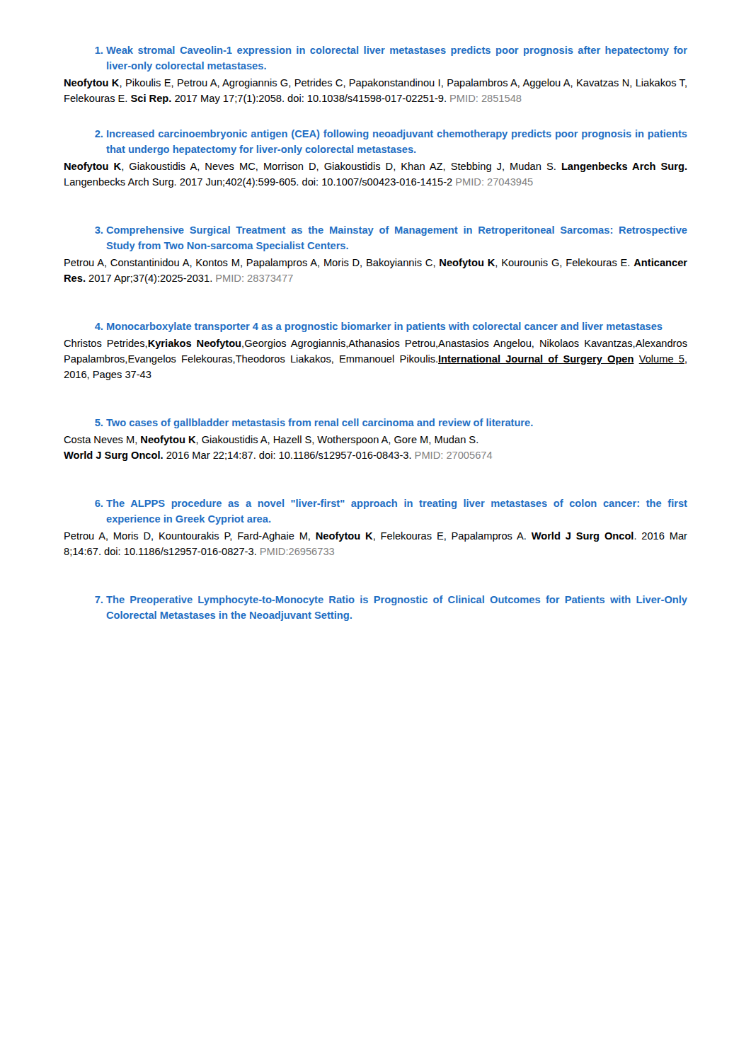Weak stromal Caveolin-1 expression in colorectal liver metastases predicts poor prognosis after hepatectomy for liver-only colorectal metastases.
Neofytou K, Pikoulis E, Petrou A, Agrogiannis G, Petrides C, Papakonstandinou I, Papalambros A, Aggelou A, Kavatzas N, Liakakos T, Felekouras E. Sci Rep. 2017 May 17;7(1):2058. doi: 10.1038/s41598-017-02251-9. PMID: 2851548
Increased carcinoembryonic antigen (CEA) following neoadjuvant chemotherapy predicts poor prognosis in patients that undergo hepatectomy for liver-only colorectal metastases.
Neofytou K, Giakoustidis A, Neves MC, Morrison D, Giakoustidis D, Khan AZ, Stebbing J, Mudan S. Langenbecks Arch Surg. Langenbecks Arch Surg. 2017 Jun;402(4):599-605. doi: 10.1007/s00423-016-1415-2 PMID: 27043945
Comprehensive Surgical Treatment as the Mainstay of Management in Retroperitoneal Sarcomas: Retrospective Study from Two Non-sarcoma Specialist Centers.
Petrou A, Constantinidou A, Kontos M, Papalampros A, Moris D, Bakoyiannis C, Neofytou K, Kourounis G, Felekouras E. Anticancer Res. 2017 Apr;37(4):2025-2031. PMID: 28373477
Monocarboxylate transporter 4 as a prognostic biomarker in patients with colorectal cancer and liver metastases
Christos Petrides,Kyriakos Neofytou,Georgios Agrogiannis,Athanasios Petrou,Anastasios Angelou, Nikolaos Kavantzas,Alexandros Papalambros,Evangelos Felekouras,Theodoros Liakakos, Emmanouel Pikoulis.International Journal of Surgery Open Volume 5, 2016, Pages 37-43
Two cases of gallbladder metastasis from renal cell carcinoma and review of literature.
Costa Neves M, Neofytou K, Giakoustidis A, Hazell S, Wotherspoon A, Gore M, Mudan S.
World J Surg Oncol. 2016 Mar 22;14:87. doi: 10.1186/s12957-016-0843-3. PMID: 27005674
The ALPPS procedure as a novel "liver-first" approach in treating liver metastases of colon cancer: the first experience in Greek Cypriot area.
Petrou A, Moris D, Kountourakis P, Fard-Aghaie M, Neofytou K, Felekouras E, Papalampros A. World J Surg Oncol. 2016 Mar 8;14:67. doi: 10.1186/s12957-016-0827-3. PMID:26956733
The Preoperative Lymphocyte-to-Monocyte Ratio is Prognostic of Clinical Outcomes for Patients with Liver-Only Colorectal Metastases in the Neoadjuvant Setting.